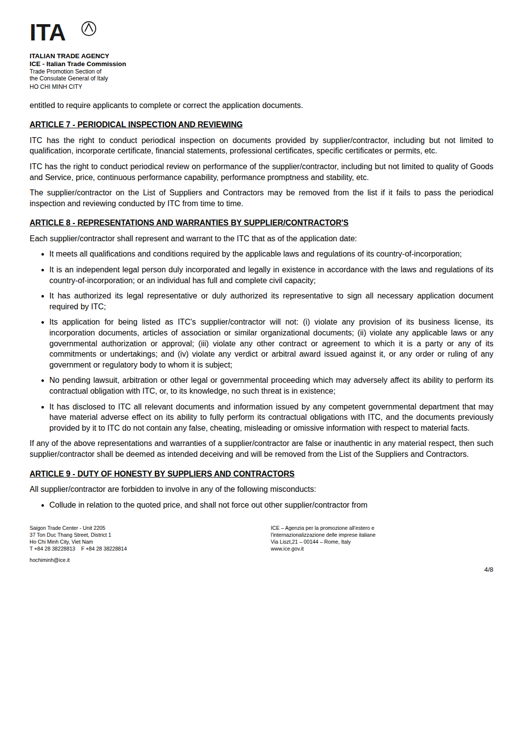ITA
ITALIAN TRADE AGENCY
ICE - Italian Trade Commission
Trade Promotion Section of
the Consulate General of Italy
HO CHI MINH CITY
entitled to require applicants to complete or correct the application documents.
ARTICLE 7 - PERIODICAL INSPECTION AND REVIEWING
ITC has the right to conduct periodical inspection on documents provided by supplier/contractor, including but not limited to qualification, incorporate certificate, financial statements, professional certificates, specific certificates or permits, etc.
ITC has the right to conduct periodical review on performance of the supplier/contractor, including but not limited to quality of Goods and Service, price, continuous performance capability, performance promptness and stability, etc.
The supplier/contractor on the List of Suppliers and Contractors may be removed from the list if it fails to pass the periodical inspection and reviewing conducted by ITC from time to time.
ARTICLE 8 - REPRESENTATIONS AND WARRANTIES BY SUPPLIER/CONTRACTOR'S
Each supplier/contractor shall represent and warrant to the ITC that as of the application date:
It meets all qualifications and conditions required by the applicable laws and regulations of its country-of-incorporation;
It is an independent legal person duly incorporated and legally in existence in accordance with the laws and regulations of its country-of-incorporation; or an individual has full and complete civil capacity;
It has authorized its legal representative or duly authorized its representative to sign all necessary application document required by ITC;
Its application for being listed as ITC's supplier/contractor will not: (i) violate any provision of its business license, its incorporation documents, articles of association or similar organizational documents; (ii) violate any applicable laws or any governmental authorization or approval; (iii) violate any other contract or agreement to which it is a party or any of its commitments or undertakings; and (iv) violate any verdict or arbitral award issued against it, or any order or ruling of any government or regulatory body to whom it is subject;
No pending lawsuit, arbitration or other legal or governmental proceeding which may adversely affect its ability to perform its contractual obligation with ITC, or, to its knowledge, no such threat is in existence;
It has disclosed to ITC all relevant documents and information issued by any competent governmental department that may have material adverse effect on its ability to fully perform its contractual obligations with ITC, and the documents previously provided by it to ITC do not contain any false, cheating, misleading or omissive information with respect to material facts.
If any of the above representations and warranties of a supplier/contractor are false or inauthentic in any material respect, then such supplier/contractor shall be deemed as intended deceiving and will be removed from the List of the Suppliers and Contractors.
ARTICLE 9 - DUTY OF HONESTY BY SUPPLIERS AND CONTRACTORS
All supplier/contractor are forbidden to involve in any of the following misconducts:
Collude in relation to the quoted price, and shall not force out other supplier/contractor from
Saigon Trade Center - Unit 2205
37 Ton Duc Thang Street, District 1
Ho Chi Minh City, Viet Nam
T +84 28 38228813 F +84 28 38228814
ICE – Agenzia per la promozione all'estero e
l'internazionalizzazione delle imprese italiane
Via Liszt,21 – 00144 – Rome, Italy
www.ice.gov.it
hochiminh@ice.it
4/8